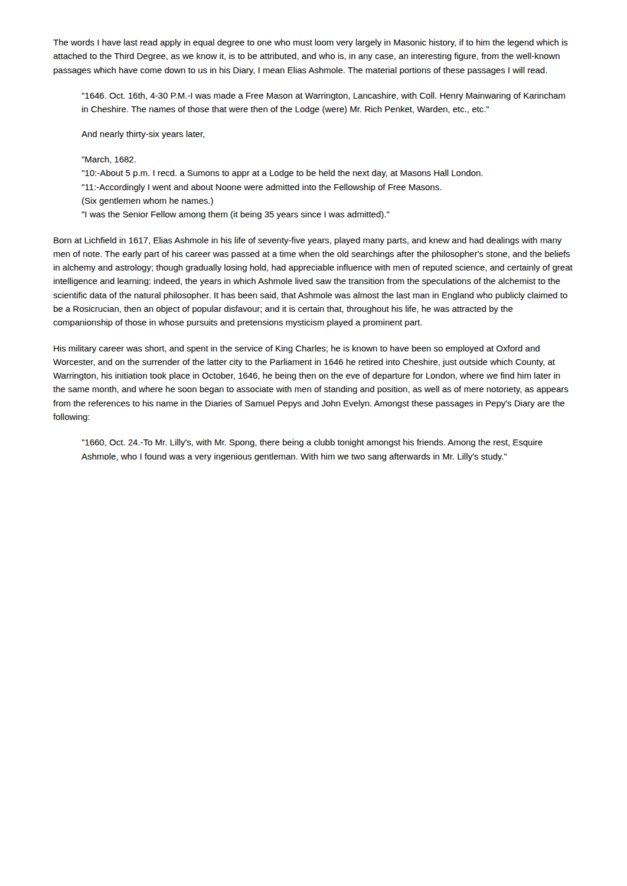The words I have last read apply in equal degree to one who must loom very largely in Masonic history, if to him the legend which is attached to the Third Degree, as we know it, is to be attributed, and who is, in any case, an interesting figure, from the well-known passages which have come down to us in his Diary, I mean Elias Ashmole. The material portions of these passages I will read.
"1646. Oct. 16th, 4-30 P.M.-I was made a Free Mason at Warrington, Lancashire, with Coll. Henry Mainwaring of Karincham in Cheshire. The names of those that were then of the Lodge (were) Mr. Rich Penket, Warden, etc., etc."
And nearly thirty-six years later,
"March, 1682.
"10:-About 5 p.m. I recd. a Sumons to appr at a Lodge to be held the next day, at Masons Hall London.
"11:-Accordingly I went and about Noone were admitted into the Fellowship of Free Masons.
(Six gentlemen whom he names.)
"I was the Senior Fellow among them (it being 35 years since I was admitted)."
Born at Lichfield in 1617, Elias Ashmole in his life of seventy-five years, played many parts, and knew and had dealings with many men of note. The early part of his career was passed at a time when the old searchings after the philosopher's stone, and the beliefs in alchemy and astrology; though gradually losing hold, had appreciable influence with men of reputed science, and certainly of great intelligence and learning: indeed, the years in which Ashmole lived saw the transition from the speculations of the alchemist to the scientific data of the natural philosopher. It has been said, that Ashmole was almost the last man in England who publicly claimed to be a Rosicrucian, then an object of popular disfavour; and it is certain that, throughout his life, he was attracted by the companionship of those in whose pursuits and pretensions mysticism played a prominent part.
His military career was short, and spent in the service of King Charles; he is known to have been so employed at Oxford and Worcester, and on the surrender of the latter city to the Parliament in 1646 he retired into Cheshire, just outside which County, at Warrington, his initiation took place in October, 1646, he being then on the eve of departure for London, where we find him later in the same month, and where he soon began to associate with men of standing and position, as well as of mere notoriety, as appears from the references to his name in the Diaries of Samuel Pepys and John Evelyn. Amongst these passages in Pepy's Diary are the following:
"1660, Oct. 24.-To Mr. Lilly's, with Mr. Spong, there being a clubb tonight amongst his friends. Among the rest, Esquire Ashmole, who I found was a very ingenious gentleman. With him we two sang afterwards in Mr. Lilly's study."